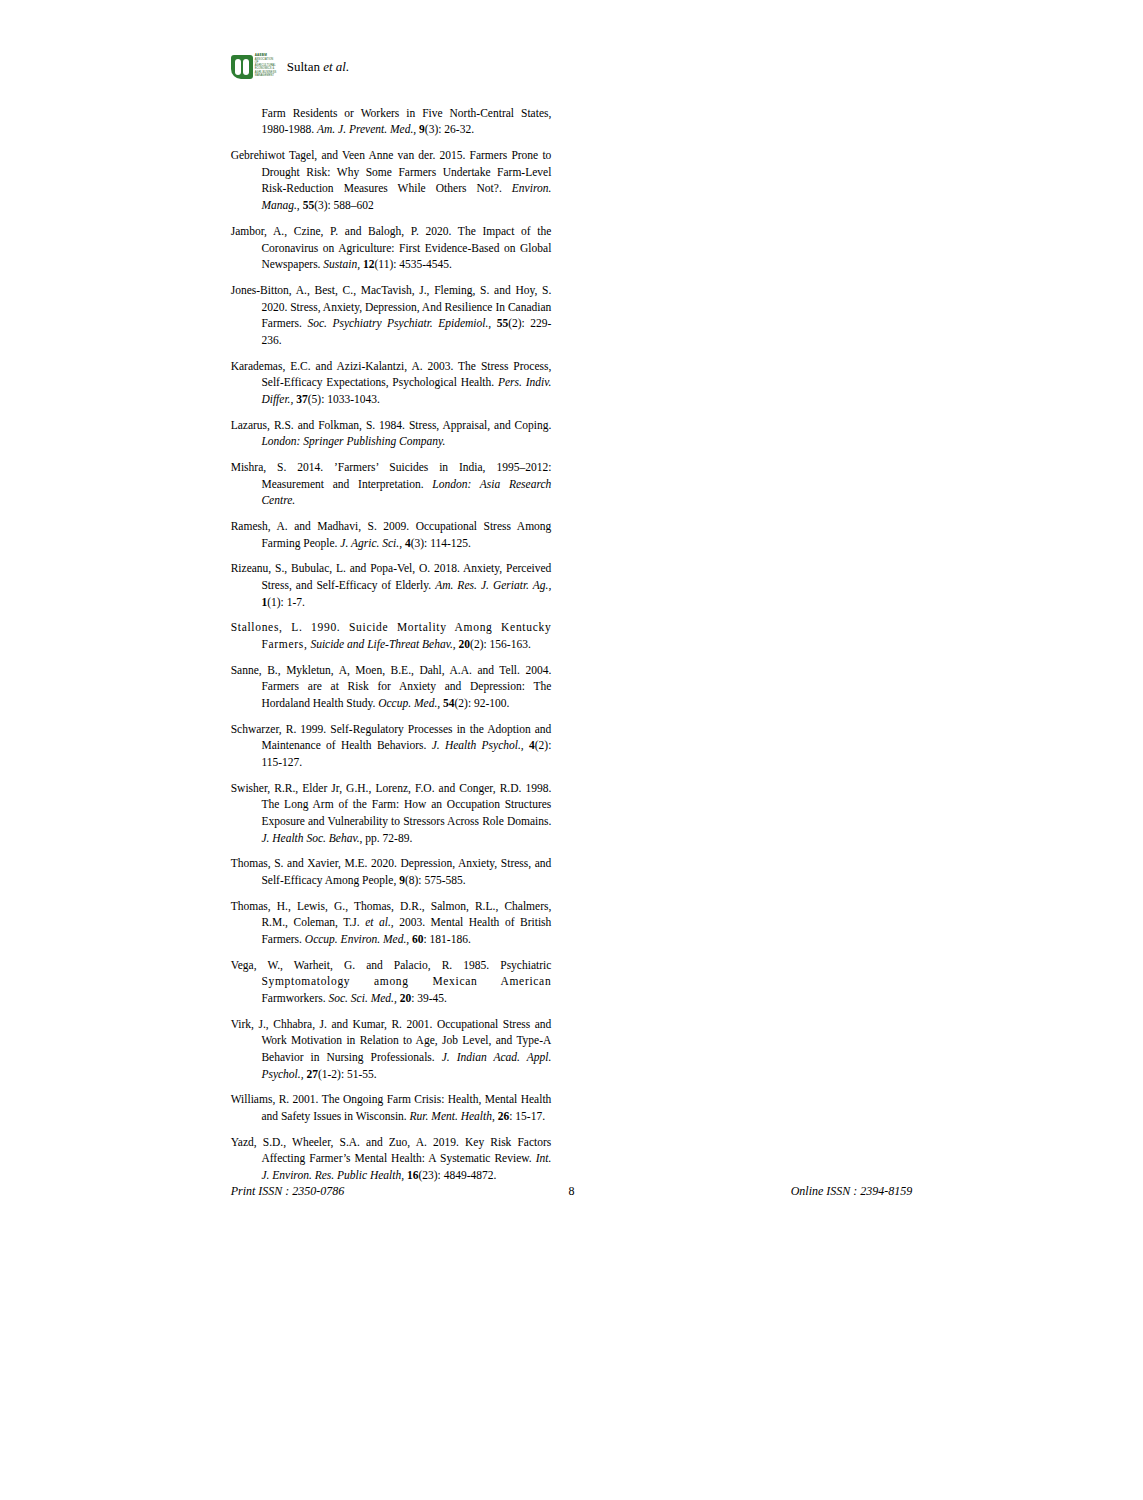AAEBMASSOCIATION OF AGRICULTURAL ECONOMICS & AGRI-BUSINESS MANAGEMENT
Sultan et al.
Farm Residents or Workers in Five North-Central States, 1980-1988. Am. J. Prevent. Med., 9(3): 26-32.
Gebrehiwot Tagel, and Veen Anne van der. 2015. Farmers Prone to Drought Risk: Why Some Farmers Undertake Farm-Level Risk-Reduction Measures While Others Not?. Environ. Manag., 55(3): 588–602
Jambor, A., Czine, P. and Balogh, P. 2020. The Impact of the Coronavirus on Agriculture: First Evidence-Based on Global Newspapers. Sustain, 12(11): 4535-4545.
Jones-Bitton, A., Best, C., MacTavish, J., Fleming, S. and Hoy, S. 2020. Stress, Anxiety, Depression, And Resilience In Canadian Farmers. Soc. Psychiatry Psychiatr. Epidemiol., 55(2): 229-236.
Karademas, E.C. and Azizi-Kalantzi, A. 2003. The Stress Process, Self-Efficacy Expectations, Psychological Health. Pers. Indiv. Differ., 37(5): 1033-1043.
Lazarus, R.S. and Folkman, S. 1984. Stress, Appraisal, and Coping. London: Springer Publishing Company.
Mishra, S. 2014. ’Farmers’ Suicides in India, 1995–2012: Measurement and Interpretation. London: Asia Research Centre.
Ramesh, A. and Madhavi, S. 2009. Occupational Stress Among Farming People. J. Agric. Sci., 4(3): 114-125.
Rizeanu, S., Bubulac, L. and Popa-Vel, O. 2018. Anxiety, Perceived Stress, and Self-Efficacy of Elderly. Am. Res. J. Geriatr. Ag., 1(1): 1-7.
Stallones, L. 1990. Suicide Mortality Among Kentucky Farmers, Suicide and Life-Threat Behav., 20(2): 156-163.
Sanne, B., Mykletun, A, Moen, B.E., Dahl, A.A. and Tell. 2004. Farmers are at Risk for Anxiety and Depression: The Hordaland Health Study. Occup. Med., 54(2): 92-100.
Schwarzer, R. 1999. Self-Regulatory Processes in the Adoption and Maintenance of Health Behaviors. J. Health Psychol., 4(2): 115-127.
Swisher, R.R., Elder Jr, G.H., Lorenz, F.O. and Conger, R.D. 1998. The Long Arm of the Farm: How an Occupation Structures Exposure and Vulnerability to Stressors Across Role Domains. J. Health Soc. Behav., pp. 72-89.
Thomas, S. and Xavier, M.E. 2020. Depression, Anxiety, Stress, and Self-Efficacy Among People, 9(8): 575-585.
Thomas, H., Lewis, G., Thomas, D.R., Salmon, R.L., Chalmers, R.M., Coleman, T.J. et al., 2003. Mental Health of British Farmers. Occup. Environ. Med., 60: 181-186.
Vega, W., Warheit, G. and Palacio, R. 1985. Psychiatric Symptomatology among Mexican American Farmworkers. Soc. Sci. Med., 20: 39-45.
Virk, J., Chhabra, J. and Kumar, R. 2001. Occupational Stress and Work Motivation in Relation to Age, Job Level, and Type-A Behavior in Nursing Professionals. J. Indian Acad. Appl. Psychol., 27(1-2): 51-55.
Williams, R. 2001. The Ongoing Farm Crisis: Health, Mental Health and Safety Issues in Wisconsin. Rur. Ment. Health, 26: 15-17.
Yazd, S.D., Wheeler, S.A. and Zuo, A. 2019. Key Risk Factors Affecting Farmer’s Mental Health: A Systematic Review. Int. J. Environ. Res. Public Health, 16(23): 4849-4872.
Print ISSN : 2350-0786
8
Online ISSN : 2394-8159